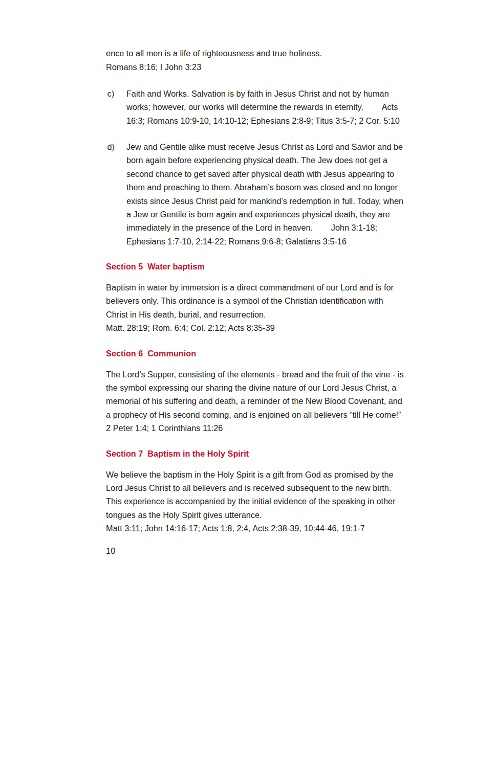ence to all men is a life of righteousness and true holiness.
Romans 8:16; I John 3:23
c)
Faith and Works. Salvation is by faith in Jesus Christ and not by human works; however, our works will determine the rewards in eternity. Acts 16:3; Romans 10:9-10, 14:10-12; Ephesians 2:8-9; Titus 3:5-7; 2 Cor. 5:10
d)
Jew and Gentile alike must receive Jesus Christ as Lord and Savior and be born again before experiencing physical death. The Jew does not get a second chance to get saved after physical death with Jesus appearing to them and preaching to them. Abraham’s bosom was closed and no longer exists since Jesus Christ paid for mankind’s redemption in full. Today, when a Jew or Gentile is born again and experiences physical death, they are immediately in the presence of the Lord in heaven. John 3:1-18; Ephesians 1:7-10, 2:14-22; Romans 9:6-8; Galatians 3:5-16
Section 5 Water baptism
Baptism in water by immersion is a direct commandment of our Lord and is for believers only. This ordinance is a symbol of the Christian identification with Christ in His death, burial, and resurrection.
Matt. 28:19; Rom. 6:4; Col. 2:12; Acts 8:35-39
Section 6 Communion
The Lord’s Supper, consisting of the elements - bread and the fruit of the vine - is the symbol expressing our sharing the divine nature of our Lord Jesus Christ, a memorial of his suffering and death, a reminder of the New Blood Covenant, and a prophecy of His second coming, and is enjoined on all believers “till He come!” 2 Peter 1:4; 1 Corinthians 11:26
Section 7 Baptism in the Holy Spirit
We believe the baptism in the Holy Spirit is a gift from God as promised by the Lord Jesus Christ to all believers and is received subsequent to the new birth. This experience is accompanied by the initial evidence of the speaking in other tongues as the Holy Spirit gives utterance.
Matt 3:11; John 14:16-17; Acts 1:8, 2:4, Acts 2:38-39, 10:44-46, 19:1-7
10